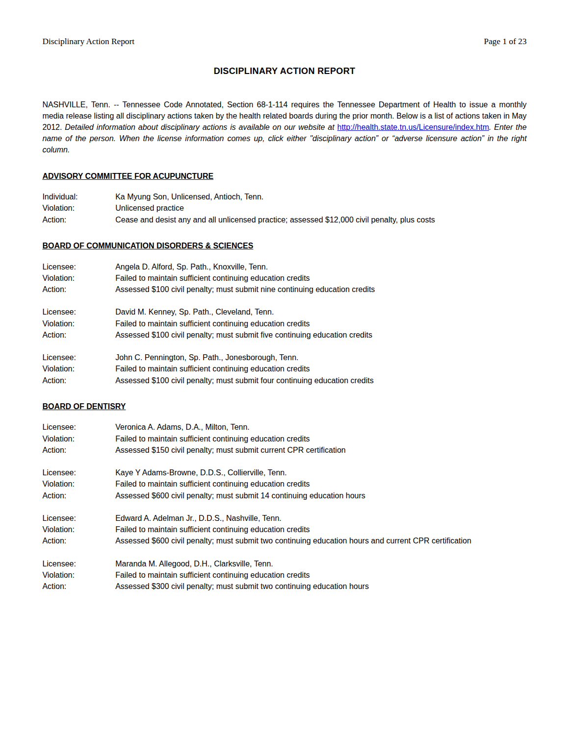Disciplinary Action Report Page 1 of 23
DISCIPLINARY ACTION REPORT
NASHVILLE, Tenn. -- Tennessee Code Annotated, Section 68-1-114 requires the Tennessee Department of Health to issue a monthly media release listing all disciplinary actions taken by the health related boards during the prior month. Below is a list of actions taken in May 2012. Detailed information about disciplinary actions is available on our website at http://health.state.tn.us/Licensure/index.htm. Enter the name of the person. When the license information comes up, click either "disciplinary action” or “adverse licensure action” in the right column.
ADVISORY COMMITTEE FOR ACUPUNCTURE
| Individual: | Ka Myung Son, Unlicensed, Antioch, Tenn. |
| Violation: | Unlicensed practice |
| Action: | Cease and desist any and all unlicensed practice; assessed $12,000 civil penalty, plus costs |
BOARD OF COMMUNICATION DISORDERS & SCIENCES
| Licensee: | Angela D. Alford, Sp. Path., Knoxville, Tenn. |
| Violation: | Failed to maintain sufficient continuing education credits |
| Action: | Assessed $100 civil penalty; must submit nine continuing education credits |
| Licensee: | David M. Kenney, Sp. Path., Cleveland, Tenn. |
| Violation: | Failed to maintain sufficient continuing education credits |
| Action: | Assessed $100 civil penalty; must submit five continuing education credits |
| Licensee: | John C. Pennington, Sp. Path., Jonesborough, Tenn. |
| Violation: | Failed to maintain sufficient continuing education credits |
| Action: | Assessed $100 civil penalty; must submit four continuing education credits |
BOARD OF DENTISRY
| Licensee: | Veronica A. Adams, D.A., Milton, Tenn. |
| Violation: | Failed to maintain sufficient continuing education credits |
| Action: | Assessed $150 civil penalty; must submit current CPR certification |
| Licensee: | Kaye Y Adams-Browne, D.D.S., Collierville, Tenn. |
| Violation: | Failed to maintain sufficient continuing education credits |
| Action: | Assessed $600 civil penalty; must submit 14 continuing education hours |
| Licensee: | Edward A. Adelman Jr., D.D.S., Nashville, Tenn. |
| Violation: | Failed to maintain sufficient continuing education credits |
| Action: | Assessed $600 civil penalty; must submit two continuing education hours and current CPR certification |
| Licensee: | Maranda M. Allegood, D.H., Clarksville, Tenn. |
| Violation: | Failed to maintain sufficient continuing education credits |
| Action: | Assessed $300 civil penalty; must submit two continuing education hours |